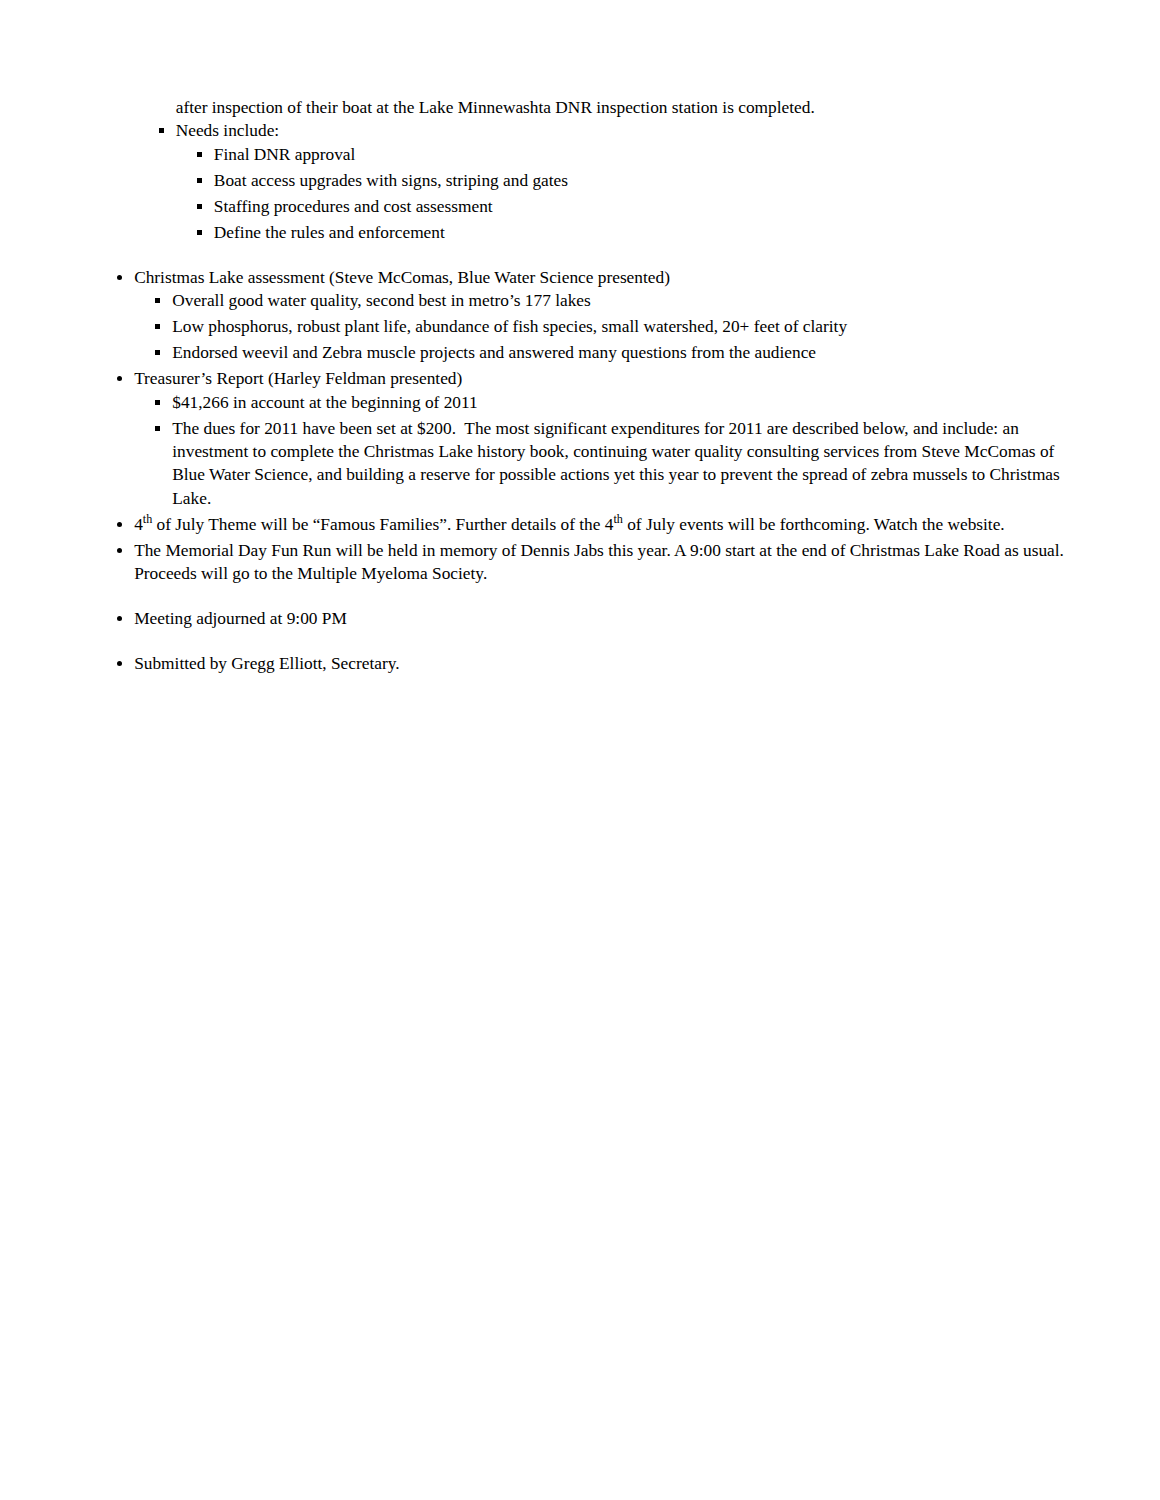after inspection of their boat at the Lake Minnewashta DNR inspection station is completed.
Needs include:
Final DNR approval
Boat access upgrades with signs, striping and gates
Staffing procedures and cost assessment
Define the rules and enforcement
Christmas Lake assessment (Steve McComas, Blue Water Science presented)
Overall good water quality, second best in metro’s 177 lakes
Low phosphorus, robust plant life, abundance of fish species, small watershed, 20+ feet of clarity
Endorsed weevil and Zebra muscle projects and answered many questions from the audience
Treasurer’s Report (Harley Feldman presented)
$41,266 in account at the beginning of 2011
The dues for 2011 have been set at $200. The most significant expenditures for 2011 are described below, and include: an investment to complete the Christmas Lake history book, continuing water quality consulting services from Steve McComas of Blue Water Science, and building a reserve for possible actions yet this year to prevent the spread of zebra mussels to Christmas Lake.
4th of July Theme will be “Famous Families”. Further details of the 4th of July events will be forthcoming. Watch the website.
The Memorial Day Fun Run will be held in memory of Dennis Jabs this year. A 9:00 start at the end of Christmas Lake Road as usual. Proceeds will go to the Multiple Myeloma Society.
Meeting adjourned at 9:00 PM
Submitted by Gregg Elliott, Secretary.